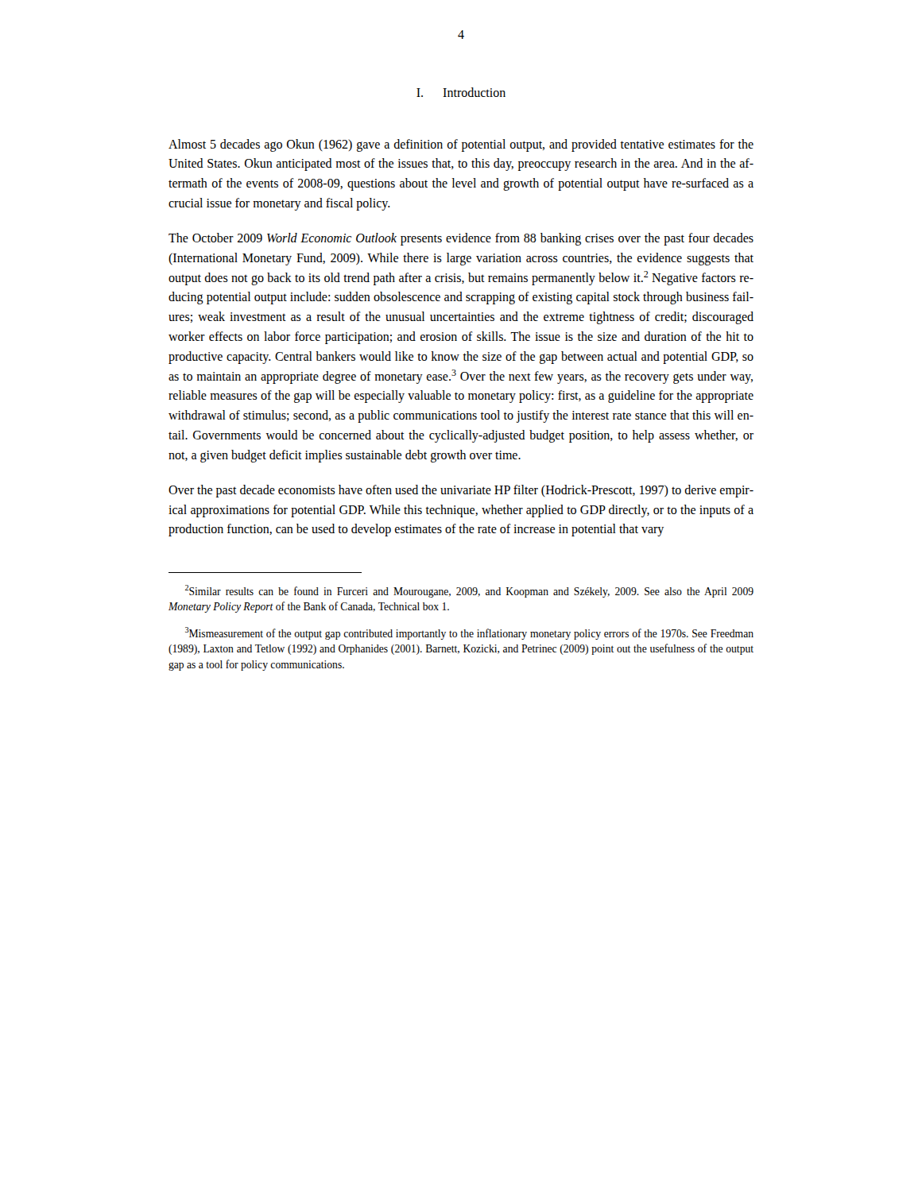4
I. Introduction
Almost 5 decades ago Okun (1962) gave a definition of potential output, and provided tentative estimates for the United States. Okun anticipated most of the issues that, to this day, preoccupy research in the area. And in the aftermath of the events of 2008-09, questions about the level and growth of potential output have re-surfaced as a crucial issue for monetary and fiscal policy.
The October 2009 World Economic Outlook presents evidence from 88 banking crises over the past four decades (International Monetary Fund, 2009). While there is large variation across countries, the evidence suggests that output does not go back to its old trend path after a crisis, but remains permanently below it.2 Negative factors reducing potential output include: sudden obsolescence and scrapping of existing capital stock through business failures; weak investment as a result of the unusual uncertainties and the extreme tightness of credit; discouraged worker effects on labor force participation; and erosion of skills. The issue is the size and duration of the hit to productive capacity. Central bankers would like to know the size of the gap between actual and potential GDP, so as to maintain an appropriate degree of monetary ease.3 Over the next few years, as the recovery gets under way, reliable measures of the gap will be especially valuable to monetary policy: first, as a guideline for the appropriate withdrawal of stimulus; second, as a public communications tool to justify the interest rate stance that this will entail. Governments would be concerned about the cyclically-adjusted budget position, to help assess whether, or not, a given budget deficit implies sustainable debt growth over time.
Over the past decade economists have often used the univariate HP filter (Hodrick-Prescott, 1997) to derive empirical approximations for potential GDP. While this technique, whether applied to GDP directly, or to the inputs of a production function, can be used to develop estimates of the rate of increase in potential that vary
2Similar results can be found in Furceri and Mourougane, 2009, and Koopman and Székely, 2009. See also the April 2009 Monetary Policy Report of the Bank of Canada, Technical box 1.
3Mismeasurement of the output gap contributed importantly to the inflationary monetary policy errors of the 1970s. See Freedman (1989), Laxton and Tetlow (1992) and Orphanides (2001). Barnett, Kozicki, and Petrinec (2009) point out the usefulness of the output gap as a tool for policy communications.